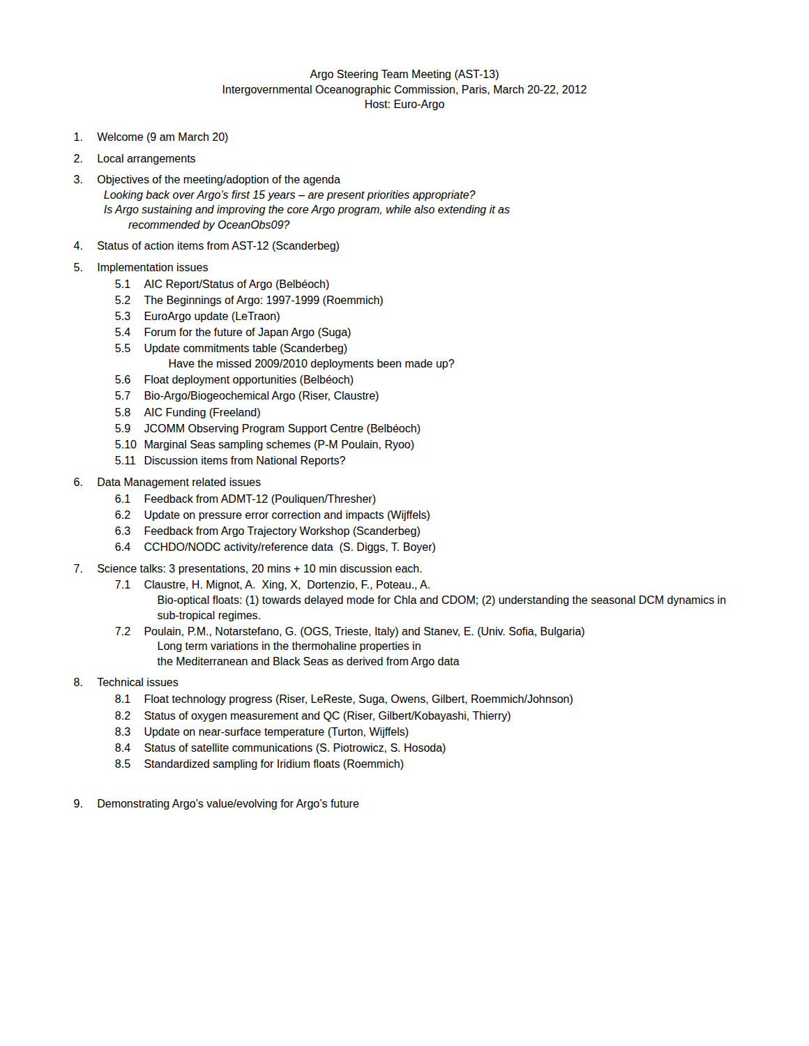Argo Steering Team Meeting (AST-13)
Intergovernmental Oceanographic Commission, Paris, March 20-22, 2012
Host: Euro-Argo
1. Welcome (9 am March 20)
2. Local arrangements
3. Objectives of the meeting/adoption of the agenda
Looking back over Argo’s first 15 years – are present priorities appropriate?
Is Argo sustaining and improving the core Argo program, while also extending it as recommended by OceanObs09?
4. Status of action items from AST-12 (Scanderbeg)
5. Implementation issues
5.1 AIC Report/Status of Argo (Belbéoch)
5.2 The Beginnings of Argo: 1997-1999 (Roemmich)
5.3 EuroArgo update (LeTraon)
5.4 Forum for the future of Japan Argo (Suga)
5.5 Update commitments table (Scanderbeg) Have the missed 2009/2010 deployments been made up?
5.6 Float deployment opportunities (Belbéoch)
5.7 Bio-Argo/Biogeochemical Argo (Riser, Claustre)
5.8 AIC Funding (Freeland)
5.9 JCOMM Observing Program Support Centre (Belbéoch)
5.10 Marginal Seas sampling schemes (P-M Poulain, Ryoo)
5.11 Discussion items from National Reports?
6. Data Management related issues
6.1 Feedback from ADMT-12 (Pouliquen/Thresher)
6.2 Update on pressure error correction and impacts (Wijffels)
6.3 Feedback from Argo Trajectory Workshop (Scanderbeg)
6.4 CCHDO/NODC activity/reference data (S. Diggs, T. Boyer)
7. Science talks: 3 presentations, 20 mins + 10 min discussion each.
7.1 Claustre, H. Mignot, A. Xing, X, Dortenzio, F., Poteau., A. Bio-optical floats: (1) towards delayed mode for Chla and CDOM; (2) understanding the seasonal DCM dynamics in sub-tropical regimes.
7.2 Poulain, P.M., Notarstefano, G. (OGS, Trieste, Italy) and Stanev, E. (Univ. Sofia, Bulgaria) Long term variations in the thermohaline properties in the Mediterranean and Black Seas as derived from Argo data
8. Technical issues
8.1 Float technology progress (Riser, LeReste, Suga, Owens, Gilbert, Roemmich/Johnson)
8.2 Status of oxygen measurement and QC (Riser, Gilbert/Kobayashi, Thierry)
8.3 Update on near-surface temperature (Turton, Wijffels)
8.4 Status of satellite communications (S. Piotrowicz, S. Hosoda)
8.5 Standardized sampling for Iridium floats (Roemmich)
9. Demonstrating Argo’s value/evolving for Argo’s future